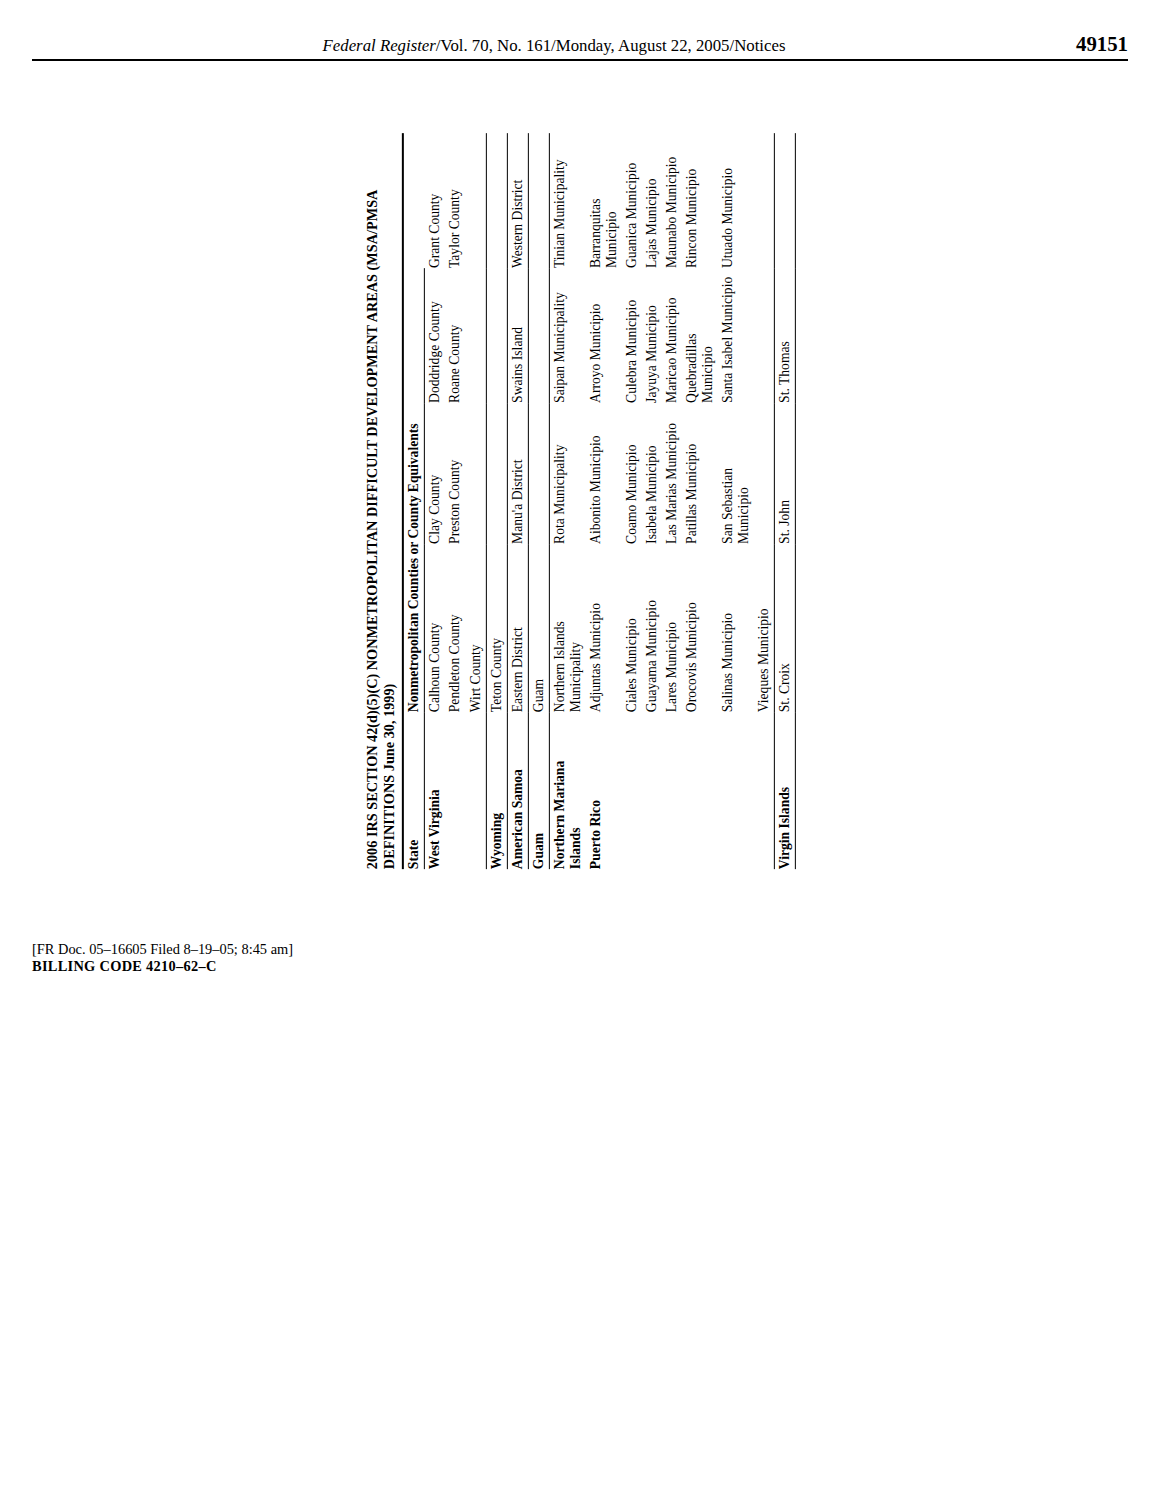Federal Register/Vol. 70, No. 161/Monday, August 22, 2005/Notices
49151
2006 IRS SECTION 42(d)(5)(C) NONMETROPOLITAN DIFFICULT DEVELOPMENT AREAS (MSA/PMSA DEFINITIONS June 30, 1999)
| State | Nonmetropolitan Counties or County Equivalents |
| --- | --- |
| West Virginia | Calhoun County | Clay County | Doddridge County | Grant County |
| | Pendleton County | Preston County | Roane County | Taylor County |
| | Wirt County | | | |
| Wyoming | Teton County | | | |
| American Samoa | Eastern District | Manu'a District | Swains Island | Western District |
| Guam | Guam | | | |
| Northern Mariana Islands | Northern Islands Municipality | Rota Municipality | Saipan Municipality | Tinian Municipality |
| Puerto Rico | Adjuntas Municipio | Aibonito Municipio | Arroyo Municipio | Barranquitas Municipio |
| | Ciales Municipio | Coamo Municipio | Culebra Municipio | Guanica Municipio |
| | Guayama Municipio | Isabela Municipio | Jayuya Municipio | Lajas Municipio |
| | Lares Municipio | Las Marias Municipio | Maricao Municipio | Maunabo Municipio |
| | Orocovis Municipio | Patillas Municipio | Quebradillas Municipio | Rincon Municipio |
| | Salinas Municipio | San Sebastian Municipio | Santa Isabel Municipio | Utuado Municipio |
| | Vieques Municipio | | | |
| Virgin Islands | St. Croix | St. John | St. Thomas | |
[FR Doc. 05–16605 Filed 8–19–05; 8:45 am]
BILLING CODE 4210–62–C